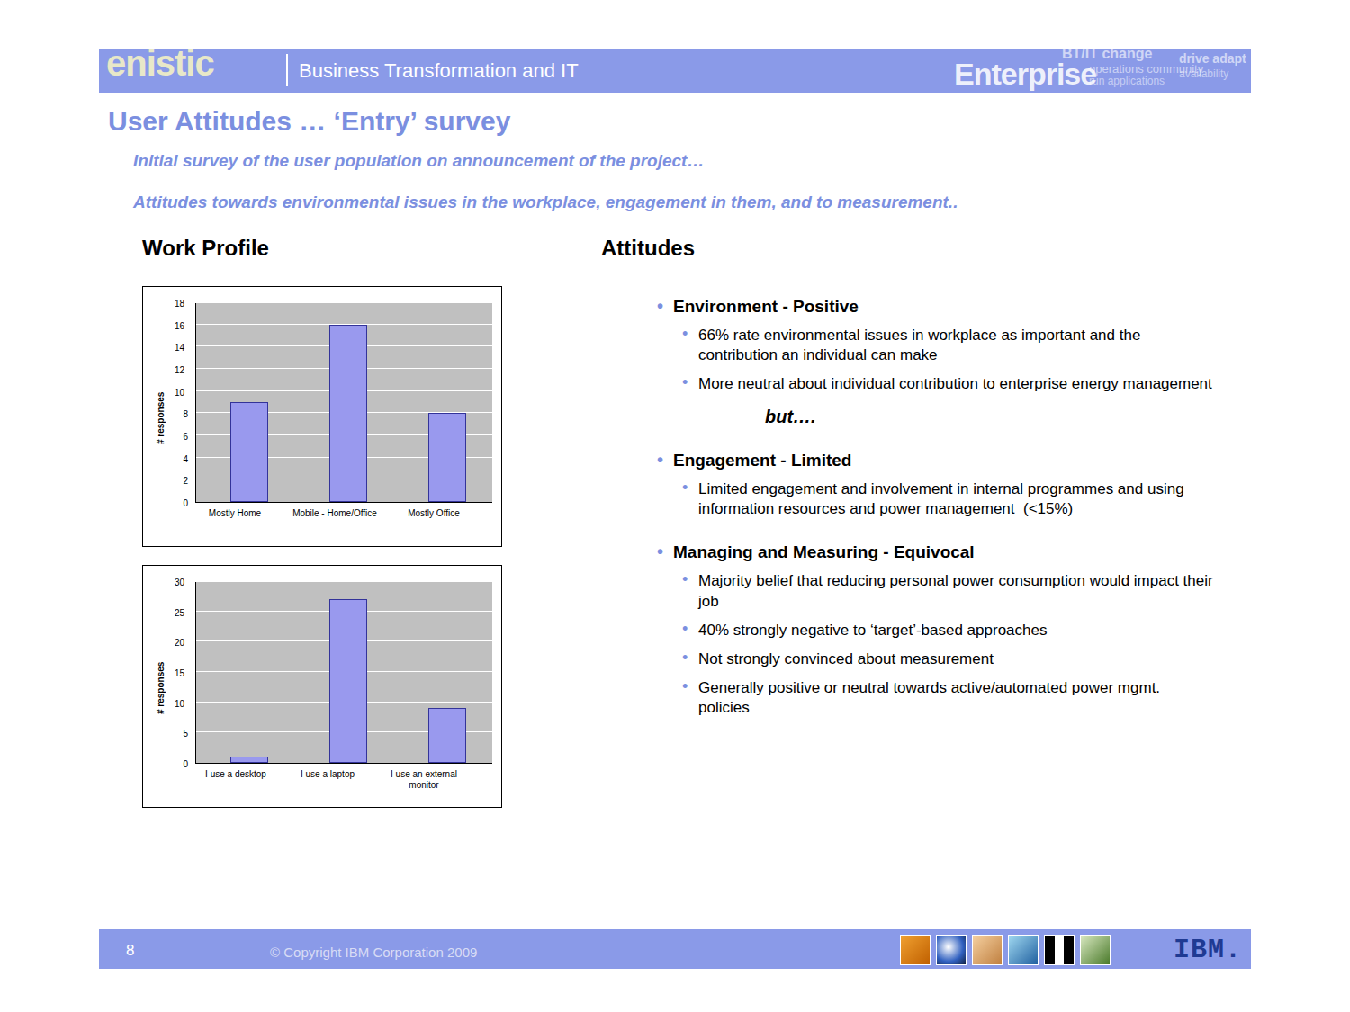enistic
Business Transformation and IT
Enterprise
BT/IT change
operations community
run applications
drive adapt
availability
User Attitudes … ‘Entry’ survey
Initial survey of the user population on announcement of the project…
Attitudes towards environmental issues in the workplace, engagement in them, and to measurement..
Work Profile
Attitudes
0
2
4
6
8
10
12
14
16
18
# responses
Mostly Home
Mobile - Home/Office
Mostly Office
0
5
10
15
20
25
30
# responses
I use a desktop
I use a laptop
I use an external
monitor
Environment - Positive
66% rate environmental issues in workplace as important and the contribution an individual can make
More neutral about individual contribution to enterprise energy management
but….
Engagement - Limited
Limited engagement and involvement in internal programmes and using information resources and power management (<15%)
Managing and Measuring - Equivocal
Majority belief that reducing personal power consumption would impact their job
40% strongly negative to ‘target’-based approaches
Not strongly convinced about measurement
Generally positive or neutral towards active/automated power mgmt. policies
8
© Copyright IBM Corporation 2009
IBM.